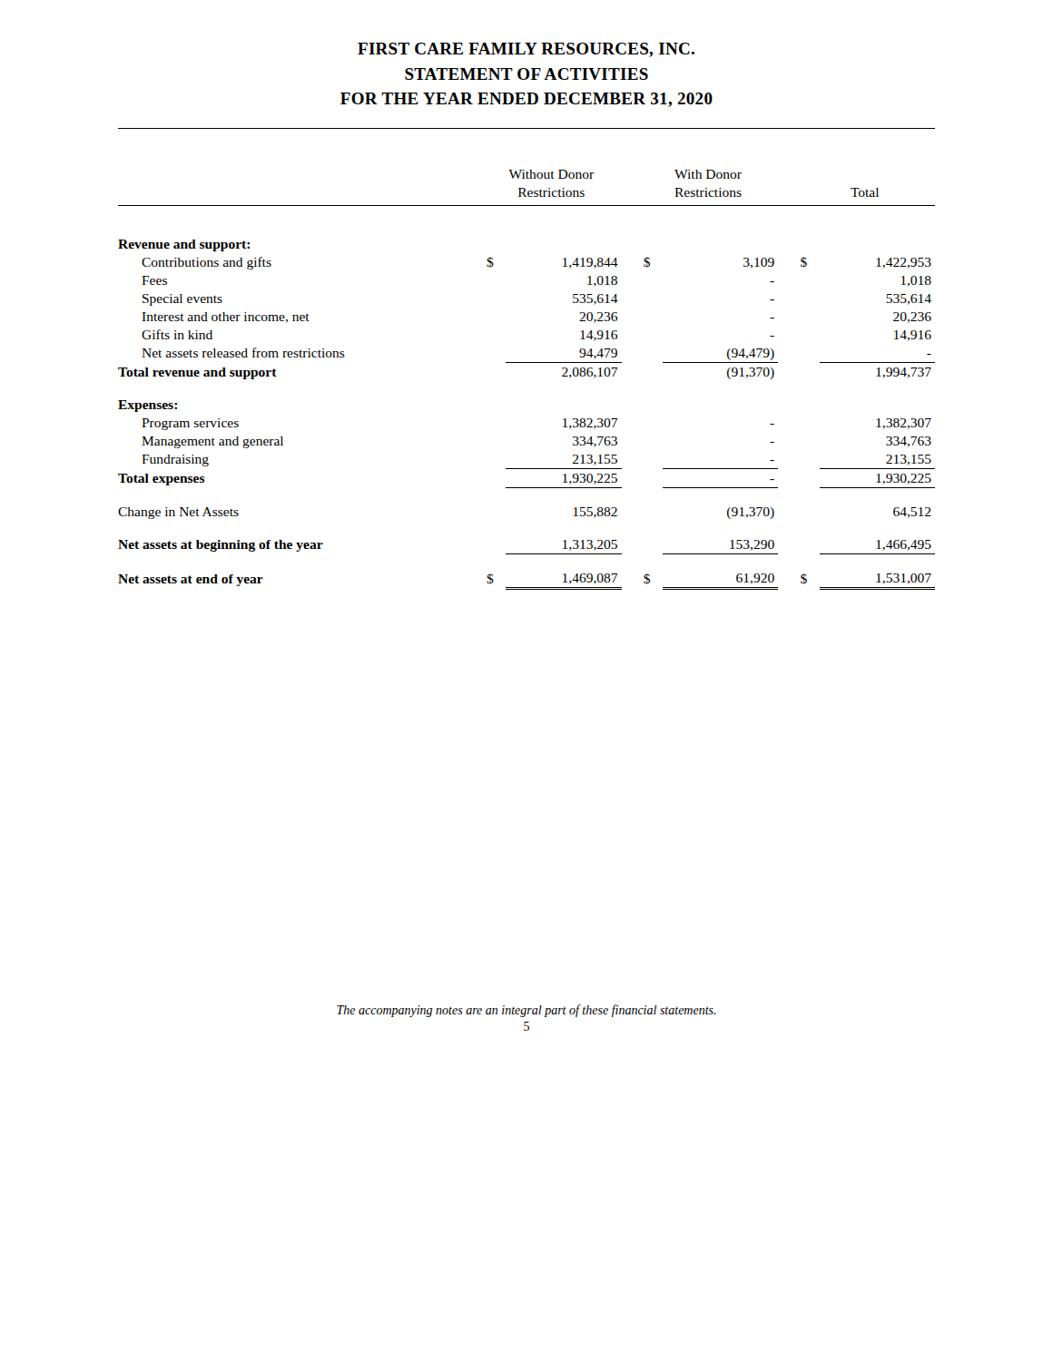FIRST CARE FAMILY RESOURCES, INC.
STATEMENT OF ACTIVITIES
FOR THE YEAR ENDED DECEMBER 31, 2020
| | Without Donor | | With Donor | | |
| | Restrictions | | Restrictions | | Total |
| Revenue and support: | | | | | | | | |
| Contributions and gifts | $ | 1,419,844 | | $ | 3,109 | | $ | 1,422,953 |
| Fees | | 1,018 | | | - | | | 1,018 |
| Special events | | 535,614 | | | - | | | 535,614 |
| Interest and other income, net | | 20,236 | | | - | | | 20,236 |
| Gifts in kind | | 14,916 | | | - | | | 14,916 |
| Net assets released from restrictions | | 94,479 | | | (94,479) | | | - |
| Total revenue and support | | 2,086,107 | | | (91,370) | | | 1,994,737 |
| Expenses: | | | | | | | | |
| Program services | | 1,382,307 | | | - | | | 1,382,307 |
| Management and general | | 334,763 | | | - | | | 334,763 |
| Fundraising | | 213,155 | | | - | | | 213,155 |
| Total expenses | | 1,930,225 | | | - | | | 1,930,225 |
| Change in Net Assets | | 155,882 | | | (91,370) | | | 64,512 |
| Net assets at beginning of the year | | 1,313,205 | | | 153,290 | | | 1,466,495 |
| Net assets at end of year | $ | 1,469,087 | | $ | 61,920 | | $ | 1,531,007 |
The accompanying notes are an integral part of these financial statements.
5